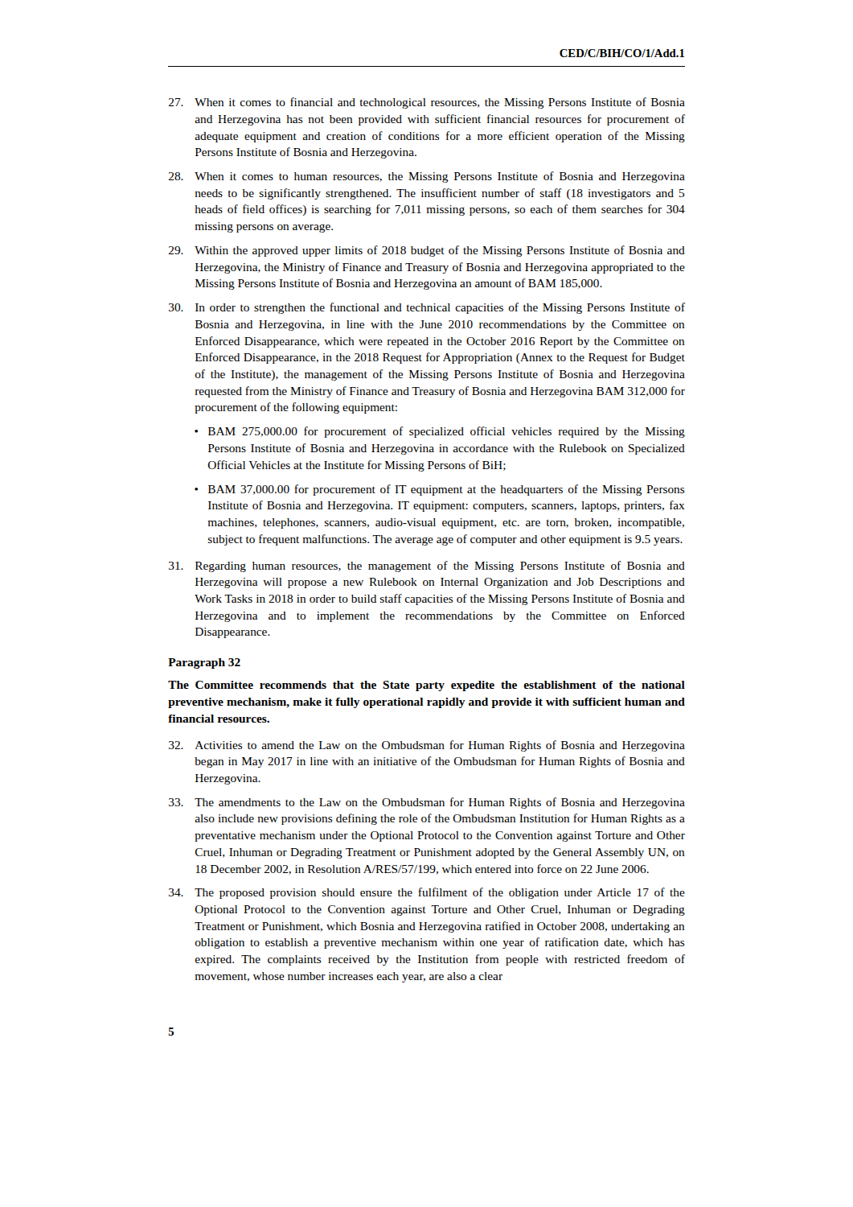CED/C/BIH/CO/1/Add.1
27.
When it comes to financial and technological resources, the Missing Persons Institute of Bosnia and Herzegovina has not been provided with sufficient financial resources for procurement of adequate equipment and creation of conditions for a more efficient operation of the Missing Persons Institute of Bosnia and Herzegovina.
28.
When it comes to human resources, the Missing Persons Institute of Bosnia and Herzegovina needs to be significantly strengthened. The insufficient number of staff (18 investigators and 5 heads of field offices) is searching for 7,011 missing persons, so each of them searches for 304 missing persons on average.
29.
Within the approved upper limits of 2018 budget of the Missing Persons Institute of Bosnia and Herzegovina, the Ministry of Finance and Treasury of Bosnia and Herzegovina appropriated to the Missing Persons Institute of Bosnia and Herzegovina an amount of BAM 185,000.
30.
In order to strengthen the functional and technical capacities of the Missing Persons Institute of Bosnia and Herzegovina, in line with the June 2010 recommendations by the Committee on Enforced Disappearance, which were repeated in the October 2016 Report by the Committee on Enforced Disappearance, in the 2018 Request for Appropriation (Annex to the Request for Budget of the Institute), the management of the Missing Persons Institute of Bosnia and Herzegovina requested from the Ministry of Finance and Treasury of Bosnia and Herzegovina BAM 312,000 for procurement of the following equipment:
BAM 275,000.00 for procurement of specialized official vehicles required by the Missing Persons Institute of Bosnia and Herzegovina in accordance with the Rulebook on Specialized Official Vehicles at the Institute for Missing Persons of BiH;
BAM 37,000.00 for procurement of IT equipment at the headquarters of the Missing Persons Institute of Bosnia and Herzegovina. IT equipment: computers, scanners, laptops, printers, fax machines, telephones, scanners, audio-visual equipment, etc. are torn, broken, incompatible, subject to frequent malfunctions. The average age of computer and other equipment is 9.5 years.
31.
Regarding human resources, the management of the Missing Persons Institute of Bosnia and Herzegovina will propose a new Rulebook on Internal Organization and Job Descriptions and Work Tasks in 2018 in order to build staff capacities of the Missing Persons Institute of Bosnia and Herzegovina and to implement the recommendations by the Committee on Enforced Disappearance.
Paragraph 32
The Committee recommends that the State party expedite the establishment of the national preventive mechanism, make it fully operational rapidly and provide it with sufficient human and financial resources.
32.
Activities to amend the Law on the Ombudsman for Human Rights of Bosnia and Herzegovina began in May 2017 in line with an initiative of the Ombudsman for Human Rights of Bosnia and Herzegovina.
33.
The amendments to the Law on the Ombudsman for Human Rights of Bosnia and Herzegovina also include new provisions defining the role of the Ombudsman Institution for Human Rights as a preventative mechanism under the Optional Protocol to the Convention against Torture and Other Cruel, Inhuman or Degrading Treatment or Punishment adopted by the General Assembly UN, on 18 December 2002, in Resolution A/RES/57/199, which entered into force on 22 June 2006.
34.
The proposed provision should ensure the fulfilment of the obligation under Article 17 of the Optional Protocol to the Convention against Torture and Other Cruel, Inhuman or Degrading Treatment or Punishment, which Bosnia and Herzegovina ratified in October 2008, undertaking an obligation to establish a preventive mechanism within one year of ratification date, which has expired. The complaints received by the Institution from people with restricted freedom of movement, whose number increases each year, are also a clear
5